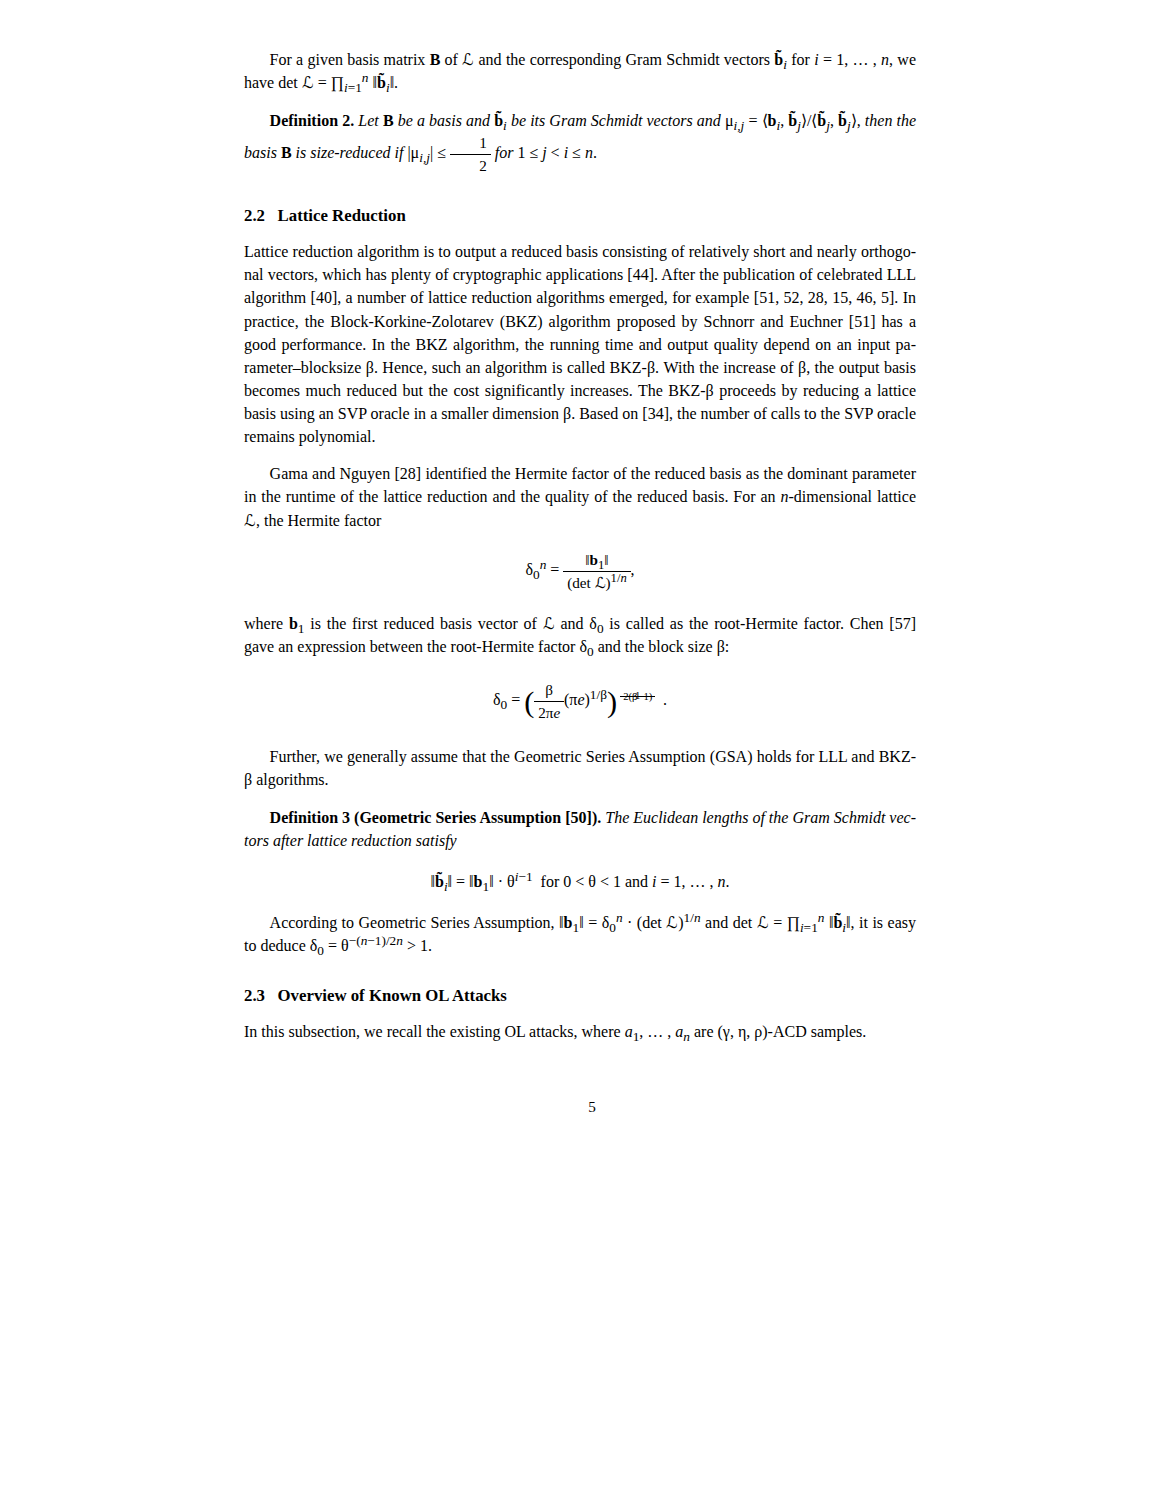For a given basis matrix B of ℒ and the corresponding Gram Schmidt vectors b̃i for i = 1, … , n, we have det ℒ = ∏i=1n ‖b̃i‖.
Definition 2. Let B be a basis and b̃i be its Gram Schmidt vectors and μi,j = ⟨bi, b̃j⟩/⟨b̃j, b̃j⟩, then the basis B is size-reduced if |μi,j| ≤ 12 for 1 ≤ j < i ≤ n.
2.2 Lattice Reduction
Lattice reduction algorithm is to output a reduced basis consisting of relatively short and nearly orthogonal vectors, which has plenty of cryptographic applications [44]. After the publication of celebrated LLL algorithm [40], a number of lattice reduction algorithms emerged, for example [51, 52, 28, 15, 46, 5]. In practice, the Block-Korkine-Zolotarev (BKZ) algorithm proposed by Schnorr and Euchner [51] has a good performance. In the BKZ algorithm, the running time and output quality depend on an input parameter–blocksize β. Hence, such an algorithm is called BKZ-β. With the increase of β, the output basis becomes much reduced but the cost significantly increases. The BKZ-β proceeds by reducing a lattice basis using an SVP oracle in a smaller dimension β. Based on [34], the number of calls to the SVP oracle remains polynomial.
Gama and Nguyen [28] identified the Hermite factor of the reduced basis as the dominant parameter in the runtime of the lattice reduction and the quality of the reduced basis. For an n-dimensional lattice ℒ, the Hermite factor
δ0n = ‖b1‖(det ℒ)1/n,
where b1 is the first reduced basis vector of ℒ and δ0 is called as the root-Hermite factor. Chen [57] gave an expression between the root-Hermite factor δ0 and the block size β:
δ0 = (β 2πe(πe)1/β) 12(β−1) .
Further, we generally assume that the Geometric Series Assumption (GSA) holds for LLL and BKZ-β algorithms.
Definition 3 (Geometric Series Assumption [50]). The Euclidean lengths of the Gram Schmidt vectors after lattice reduction satisfy
‖b̃i‖ = ‖b1‖ · θi−1 for 0 < θ < 1 and i = 1, … , n.
According to Geometric Series Assumption, ‖b1‖ = δ0n · (det ℒ)1/n and det ℒ = ∏i=1n ‖b̃i‖, it is easy to deduce δ0 = θ−(n−1)/2n > 1.
2.3 Overview of Known OL Attacks
In this subsection, we recall the existing OL attacks, where a1, … , an are (γ, η, ρ)-ACD samples.
5